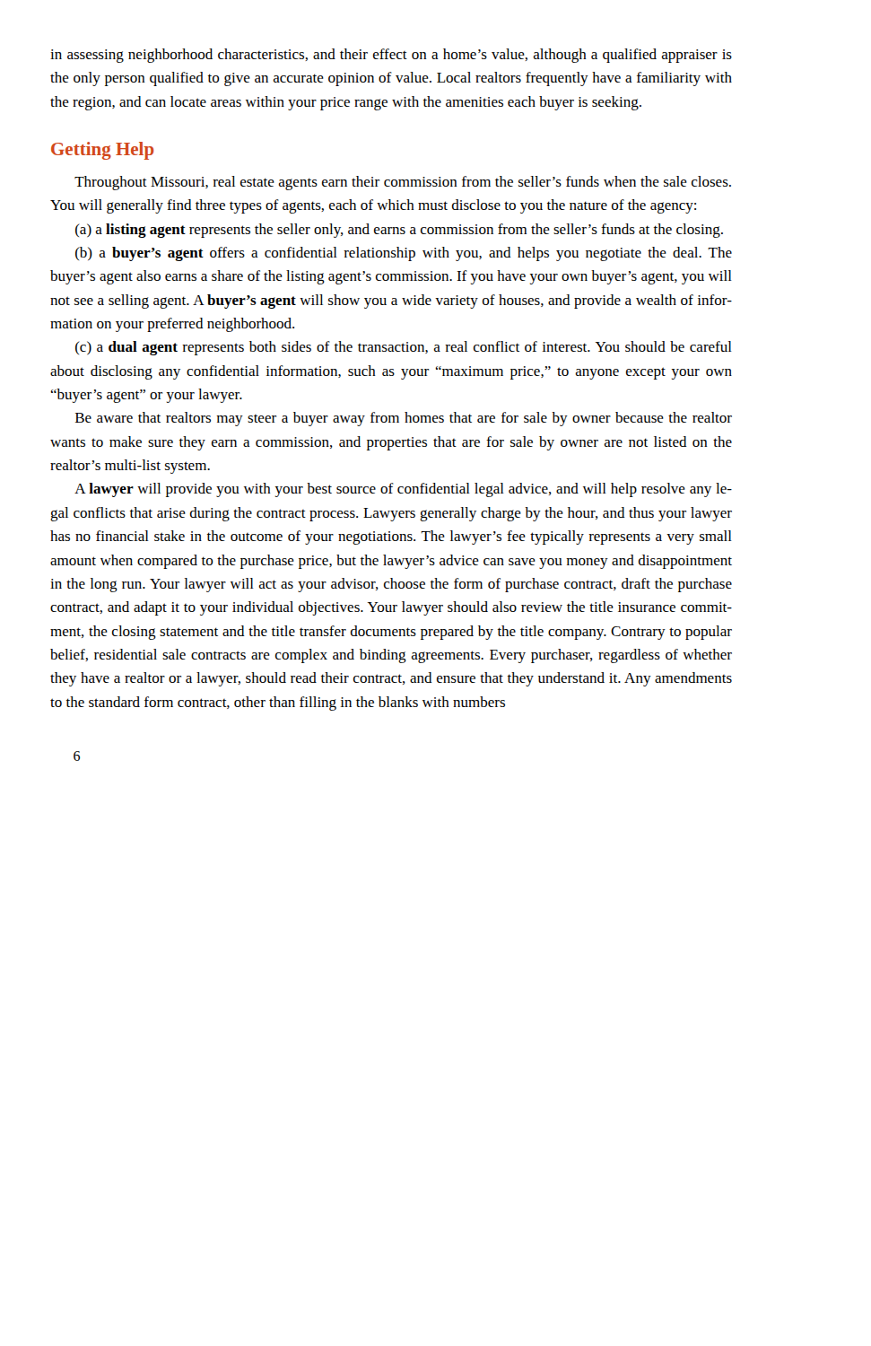in assessing neighborhood characteristics, and their effect on a home’s value, although a qualified appraiser is the only person qualified to give an accurate opinion of value. Local realtors frequently have a familiarity with the region, and can locate areas within your price range with the amenities each buyer is seeking.
Getting Help
Throughout Missouri, real estate agents earn their commission from the seller’s funds when the sale closes. You will generally find three types of agents, each of which must disclose to you the nature of the agency:
(a) a listing agent represents the seller only, and earns a commission from the seller’s funds at the closing.
(b) a buyer’s agent offers a confidential relationship with you, and helps you negotiate the deal. The buyer’s agent also earns a share of the listing agent’s commission. If you have your own buyer’s agent, you will not see a selling agent. A buyer’s agent will show you a wide variety of houses, and provide a wealth of information on your preferred neighborhood.
(c) a dual agent represents both sides of the transaction, a real conflict of interest. You should be careful about disclosing any confidential information, such as your “maximum price,” to anyone except your own “buyer’s agent” or your lawyer.
Be aware that realtors may steer a buyer away from homes that are for sale by owner because the realtor wants to make sure they earn a commission, and properties that are for sale by owner are not listed on the realtor’s multi-list system.
A lawyer will provide you with your best source of confidential legal advice, and will help resolve any legal conflicts that arise during the contract process. Lawyers generally charge by the hour, and thus your lawyer has no financial stake in the outcome of your negotiations. The lawyer’s fee typically represents a very small amount when compared to the purchase price, but the lawyer’s advice can save you money and disappointment in the long run. Your lawyer will act as your advisor, choose the form of purchase contract, draft the purchase contract, and adapt it to your individual objectives. Your lawyer should also review the title insurance commitment, the closing statement and the title transfer documents prepared by the title company. Contrary to popular belief, residential sale contracts are complex and binding agreements. Every purchaser, regardless of whether they have a realtor or a lawyer, should read their contract, and ensure that they understand it. Any amendments to the standard form contract, other than filling in the blanks with numbers
6